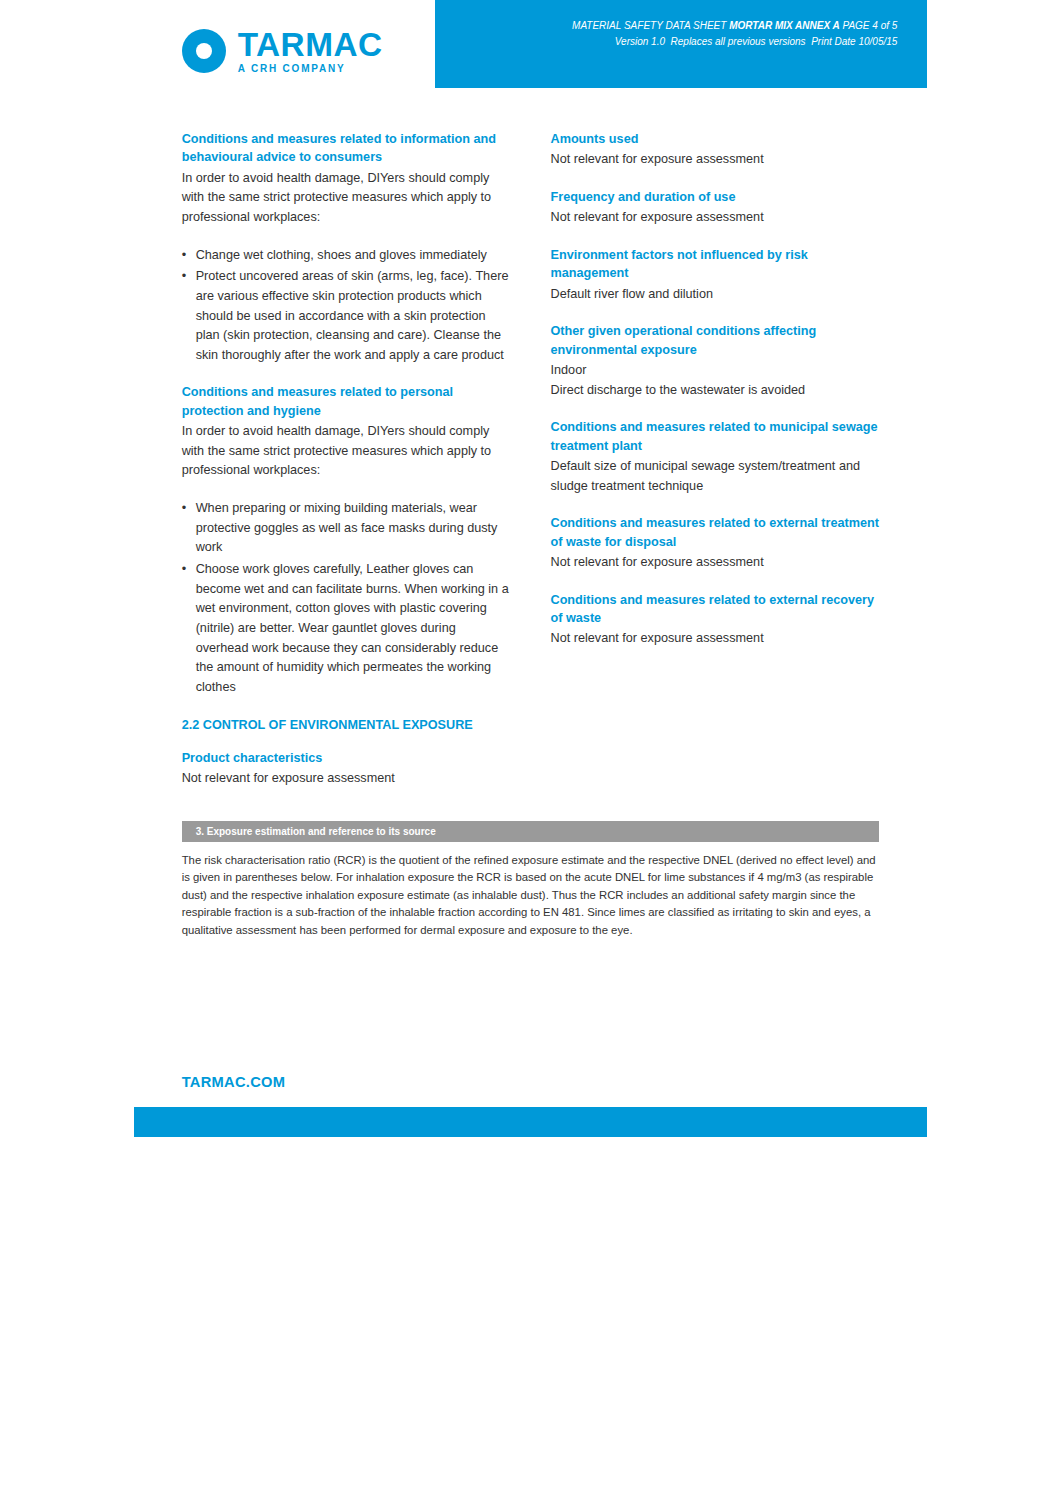MATERIAL SAFETY DATA SHEET MORTAR MIX ANNEX A PAGE 4 of 5
Version 1.0 Replaces all previous versions Print Date 10/05/15
TARMAC
A CRH COMPANY
Conditions and measures related to information and behavioural advice to consumers
In order to avoid health damage, DIYers should comply with the same strict protective measures which apply to professional workplaces:
Change wet clothing, shoes and gloves immediately
Protect uncovered areas of skin (arms, leg, face). There are various effective skin protection products which should be used in accordance with a skin protection plan (skin protection, cleansing and care). Cleanse the skin thoroughly after the work and apply a care product
Conditions and measures related to personal protection and hygiene
In order to avoid health damage, DIYers should comply with the same strict protective measures which apply to professional workplaces:
When preparing or mixing building materials, wear protective goggles as well as face masks during dusty work
Choose work gloves carefully, Leather gloves can become wet and can facilitate burns. When working in a wet environment, cotton gloves with plastic covering (nitrile) are better. Wear gauntlet gloves during overhead work because they can considerably reduce the amount of humidity which permeates the working clothes
2.2 CONTROL OF ENVIRONMENTAL EXPOSURE
Product characteristics
Not relevant for exposure assessment
Amounts used
Not relevant for exposure assessment
Frequency and duration of use
Not relevant for exposure assessment
Environment factors not influenced by risk management
Default river flow and dilution
Other given operational conditions affecting environmental exposure
Indoor
Direct discharge to the wastewater is avoided
Conditions and measures related to municipal sewage treatment plant
Default size of municipal sewage system/treatment and sludge treatment technique
Conditions and measures related to external treatment of waste for disposal
Not relevant for exposure assessment
Conditions and measures related to external recovery of waste
Not relevant for exposure assessment
3. Exposure estimation and reference to its source
The risk characterisation ratio (RCR) is the quotient of the refined exposure estimate and the respective DNEL (derived no effect level) and is given in parentheses below. For inhalation exposure the RCR is based on the acute DNEL for lime substances if 4 mg/m3 (as respirable dust) and the respective inhalation exposure estimate (as inhalable dust). Thus the RCR includes an additional safety margin since the respirable fraction is a sub-fraction of the inhalable fraction according to EN 481. Since limes are classified as irritating to skin and eyes, a qualitative assessment has been performed for dermal exposure and exposure to the eye.
TARMAC.COM